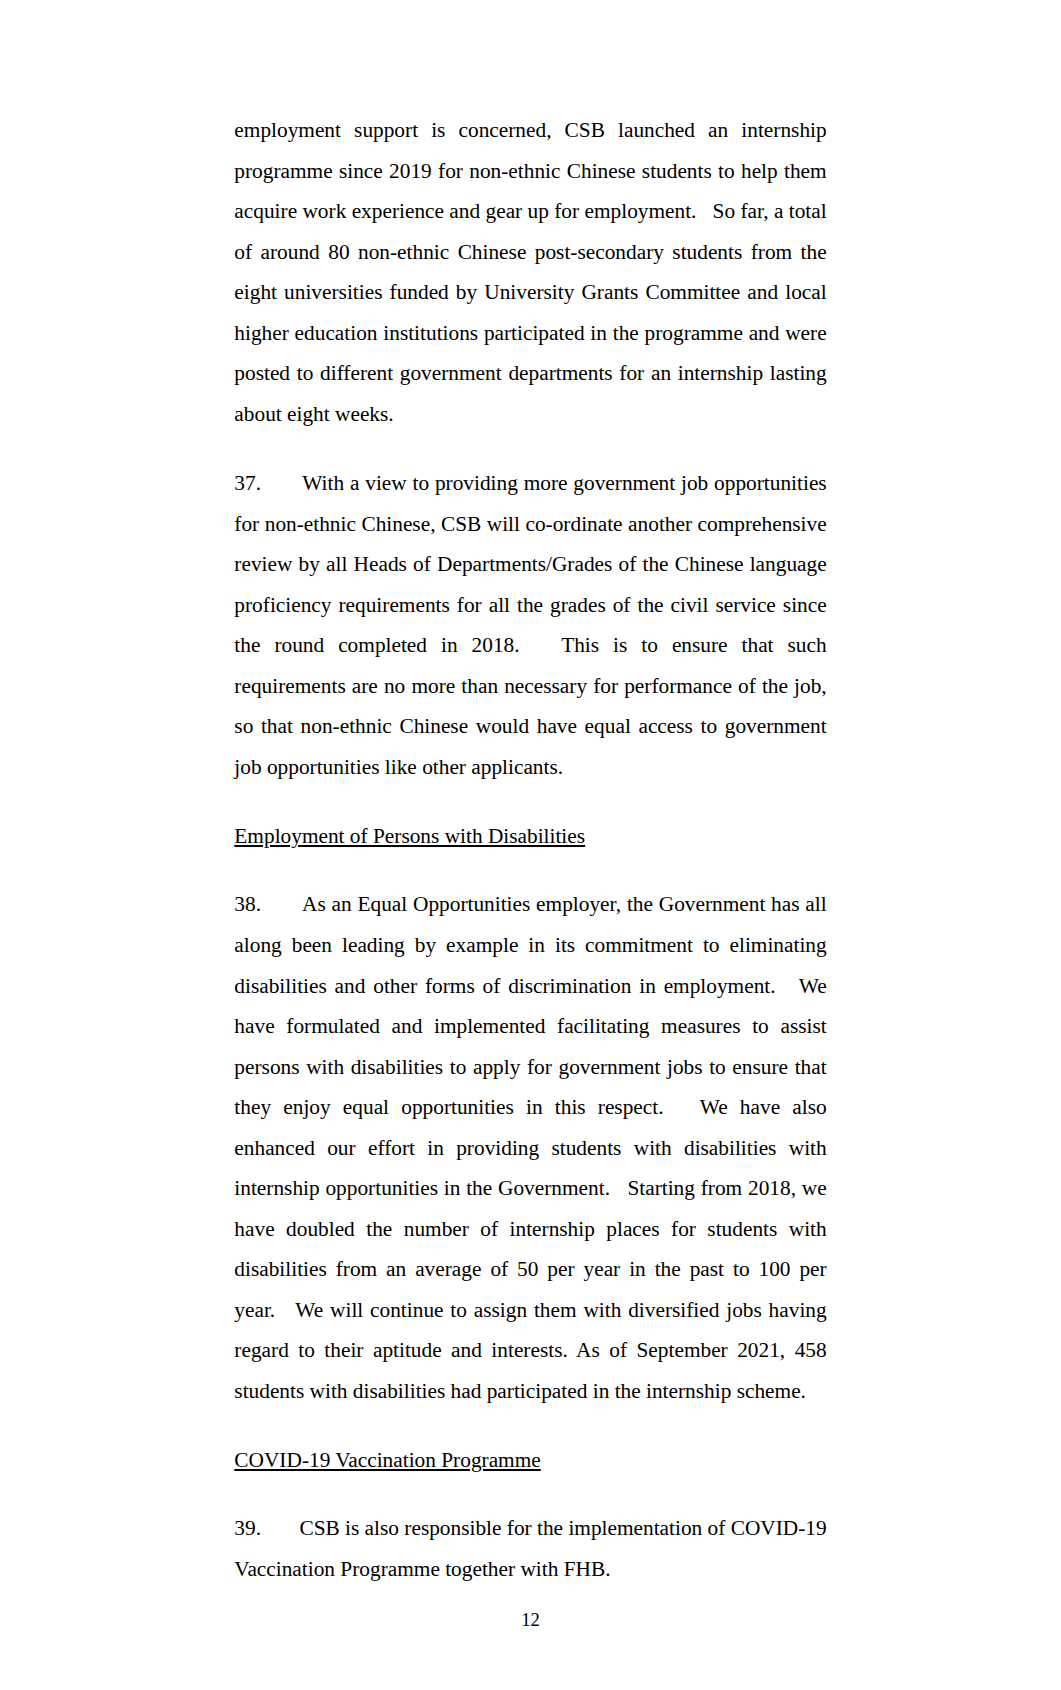employment support is concerned, CSB launched an internship programme since 2019 for non-ethnic Chinese students to help them acquire work experience and gear up for employment. So far, a total of around 80 non-ethnic Chinese post-secondary students from the eight universities funded by University Grants Committee and local higher education institutions participated in the programme and were posted to different government departments for an internship lasting about eight weeks.
37. With a view to providing more government job opportunities for non-ethnic Chinese, CSB will co-ordinate another comprehensive review by all Heads of Departments/Grades of the Chinese language proficiency requirements for all the grades of the civil service since the round completed in 2018. This is to ensure that such requirements are no more than necessary for performance of the job, so that non-ethnic Chinese would have equal access to government job opportunities like other applicants.
Employment of Persons with Disabilities
38. As an Equal Opportunities employer, the Government has all along been leading by example in its commitment to eliminating disabilities and other forms of discrimination in employment. We have formulated and implemented facilitating measures to assist persons with disabilities to apply for government jobs to ensure that they enjoy equal opportunities in this respect. We have also enhanced our effort in providing students with disabilities with internship opportunities in the Government. Starting from 2018, we have doubled the number of internship places for students with disabilities from an average of 50 per year in the past to 100 per year. We will continue to assign them with diversified jobs having regard to their aptitude and interests. As of September 2021, 458 students with disabilities had participated in the internship scheme.
COVID-19 Vaccination Programme
39. CSB is also responsible for the implementation of COVID-19 Vaccination Programme together with FHB.
12